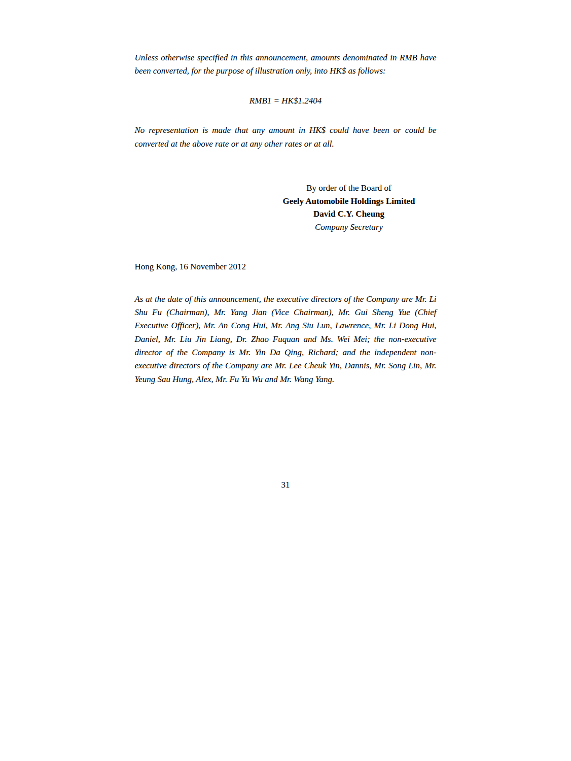Unless otherwise specified in this announcement, amounts denominated in RMB have been converted, for the purpose of illustration only, into HK$ as follows:
RMB1 = HK$1.2404
No representation is made that any amount in HK$ could have been or could be converted at the above rate or at any other rates or at all.
By order of the Board of
Geely Automobile Holdings Limited
David C.Y. Cheung
Company Secretary
Hong Kong, 16 November 2012
As at the date of this announcement, the executive directors of the Company are Mr. Li Shu Fu (Chairman), Mr. Yang Jian (Vice Chairman), Mr. Gui Sheng Yue (Chief Executive Officer), Mr. An Cong Hui, Mr. Ang Siu Lun, Lawrence, Mr. Li Dong Hui, Daniel, Mr. Liu Jin Liang, Dr. Zhao Fuquan and Ms. Wei Mei; the non-executive director of the Company is Mr. Yin Da Qing, Richard; and the independent non-executive directors of the Company are Mr. Lee Cheuk Yin, Dannis, Mr. Song Lin, Mr. Yeung Sau Hung, Alex, Mr. Fu Yu Wu and Mr. Wang Yang.
31